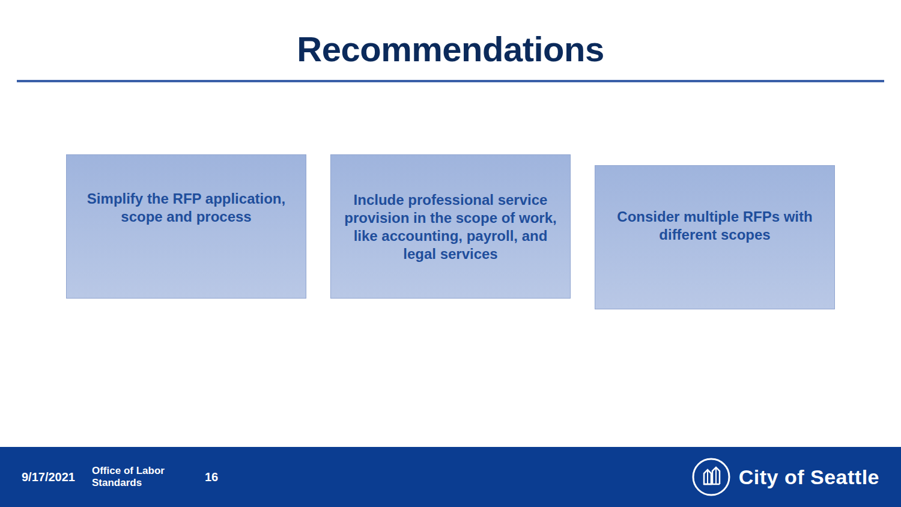Recommendations
Simplify the RFP application, scope and process
Include professional service provision in the scope of work, like accounting, payroll, and legal services
Consider multiple RFPs with different scopes
9/17/2021
Office of Labor Standards
16
City of Seattle